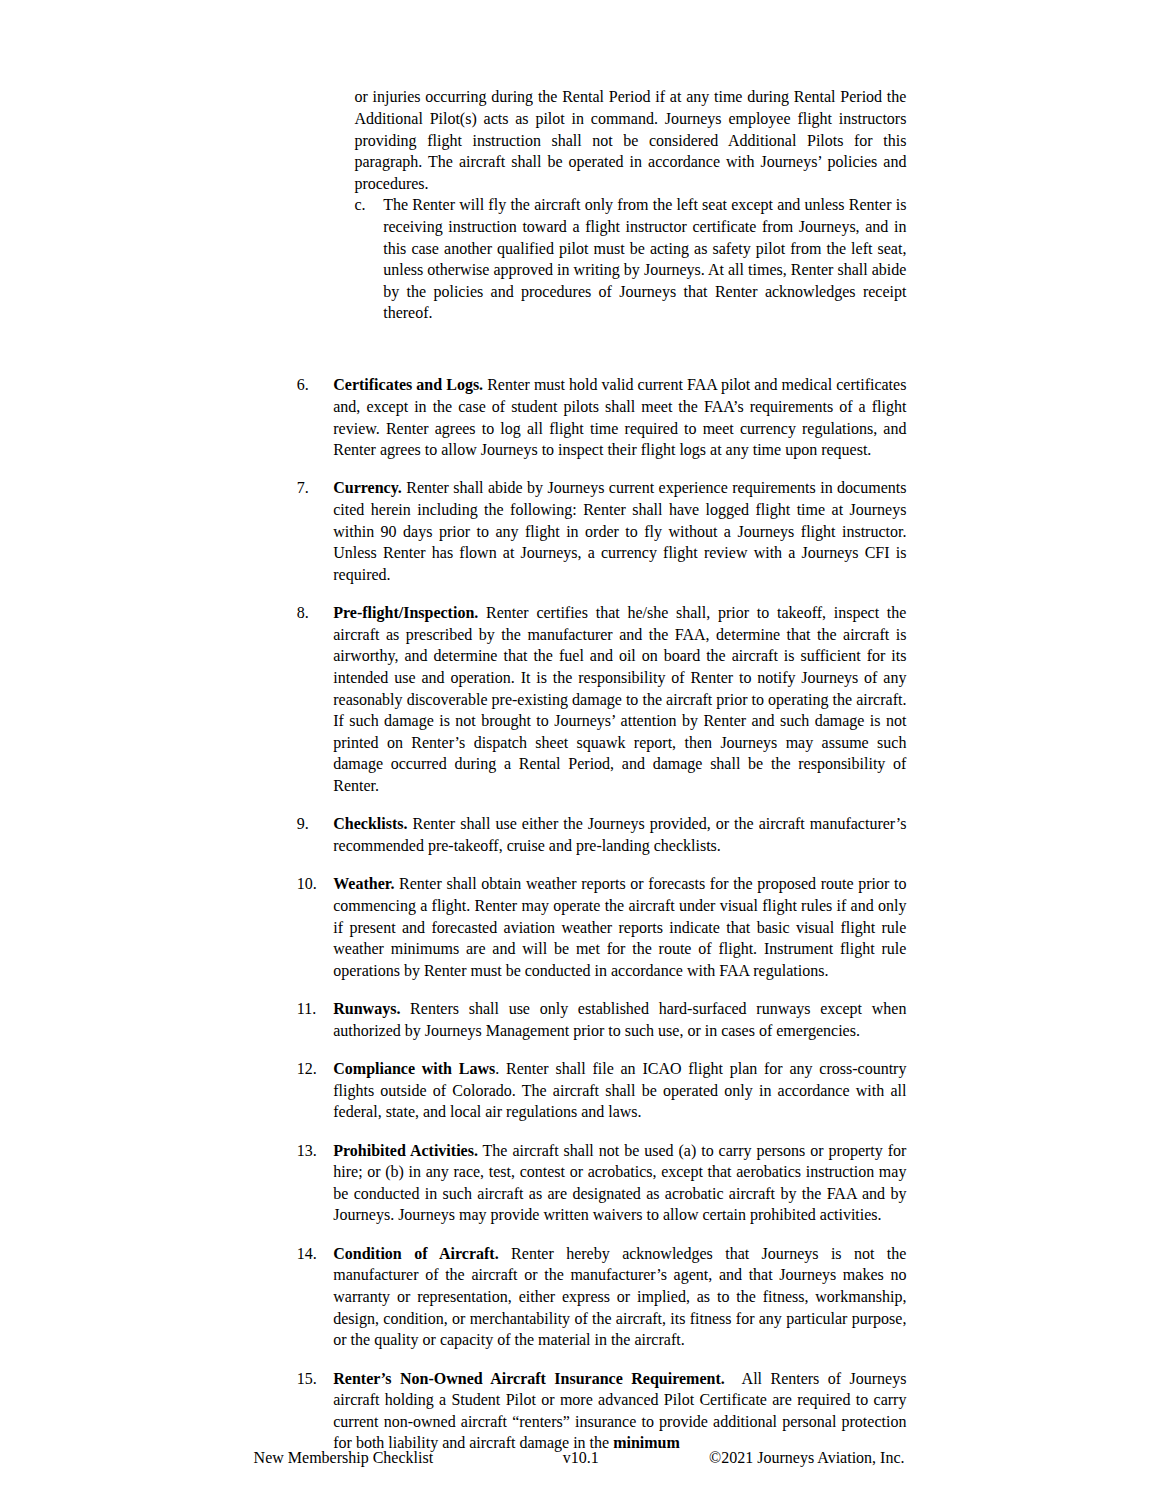or injuries occurring during the Rental Period if at any time during Rental Period the Additional Pilot(s) acts as pilot in command. Journeys employee flight instructors providing flight instruction shall not be considered Additional Pilots for this paragraph. The aircraft shall be operated in accordance with Journeys’ policies and procedures.
c.
The Renter will fly the aircraft only from the left seat except and unless Renter is receiving instruction toward a flight instructor certificate from Journeys, and in this case another qualified pilot must be acting as safety pilot from the left seat, unless otherwise approved in writing by Journeys. At all times, Renter shall abide by the policies and procedures of Journeys that Renter acknowledges receipt thereof.
6.
Certificates and Logs. Renter must hold valid current FAA pilot and medical certificates and, except in the case of student pilots shall meet the FAA’s requirements of a flight review. Renter agrees to log all flight time required to meet currency regulations, and Renter agrees to allow Journeys to inspect their flight logs at any time upon request.
7.
Currency. Renter shall abide by Journeys current experience requirements in documents cited herein including the following: Renter shall have logged flight time at Journeys within 90 days prior to any flight in order to fly without a Journeys flight instructor. Unless Renter has flown at Journeys, a currency flight review with a Journeys CFI is required.
8.
Pre-flight/Inspection. Renter certifies that he/she shall, prior to takeoff, inspect the aircraft as prescribed by the manufacturer and the FAA, determine that the aircraft is airworthy, and determine that the fuel and oil on board the aircraft is sufficient for its intended use and operation. It is the responsibility of Renter to notify Journeys of any reasonably discoverable pre-existing damage to the aircraft prior to operating the aircraft. If such damage is not brought to Journeys’ attention by Renter and such damage is not printed on Renter’s dispatch sheet squawk report, then Journeys may assume such damage occurred during a Rental Period, and damage shall be the responsibility of Renter.
9.
Checklists. Renter shall use either the Journeys provided, or the aircraft manufacturer’s recommended pre-takeoff, cruise and pre-landing checklists.
10.
Weather. Renter shall obtain weather reports or forecasts for the proposed route prior to commencing a flight. Renter may operate the aircraft under visual flight rules if and only if present and forecasted aviation weather reports indicate that basic visual flight rule weather minimums are and will be met for the route of flight. Instrument flight rule operations by Renter must be conducted in accordance with FAA regulations.
11.
Runways. Renters shall use only established hard-surfaced runways except when authorized by Journeys Management prior to such use, or in cases of emergencies.
12.
Compliance with Laws. Renter shall file an ICAO flight plan for any cross-country flights outside of Colorado. The aircraft shall be operated only in accordance with all federal, state, and local air regulations and laws.
13.
Prohibited Activities. The aircraft shall not be used (a) to carry persons or property for hire; or (b) in any race, test, contest or acrobatics, except that aerobatics instruction may be conducted in such aircraft as are designated as acrobatic aircraft by the FAA and by Journeys. Journeys may provide written waivers to allow certain prohibited activities.
14.
Condition of Aircraft. Renter hereby acknowledges that Journeys is not the manufacturer of the aircraft or the manufacturer’s agent, and that Journeys makes no warranty or representation, either express or implied, as to the fitness, workmanship, design, condition, or merchantability of the aircraft, its fitness for any particular purpose, or the quality or capacity of the material in the aircraft.
15.
Renter’s Non-Owned Aircraft Insurance Requirement. All Renters of Journeys aircraft holding a Student Pilot or more advanced Pilot Certificate are required to carry current non-owned aircraft “renters” insurance to provide additional personal protection for both liability and aircraft damage in the minimum
New Membership Checklist
v10.1
©2021 Journeys Aviation, Inc.